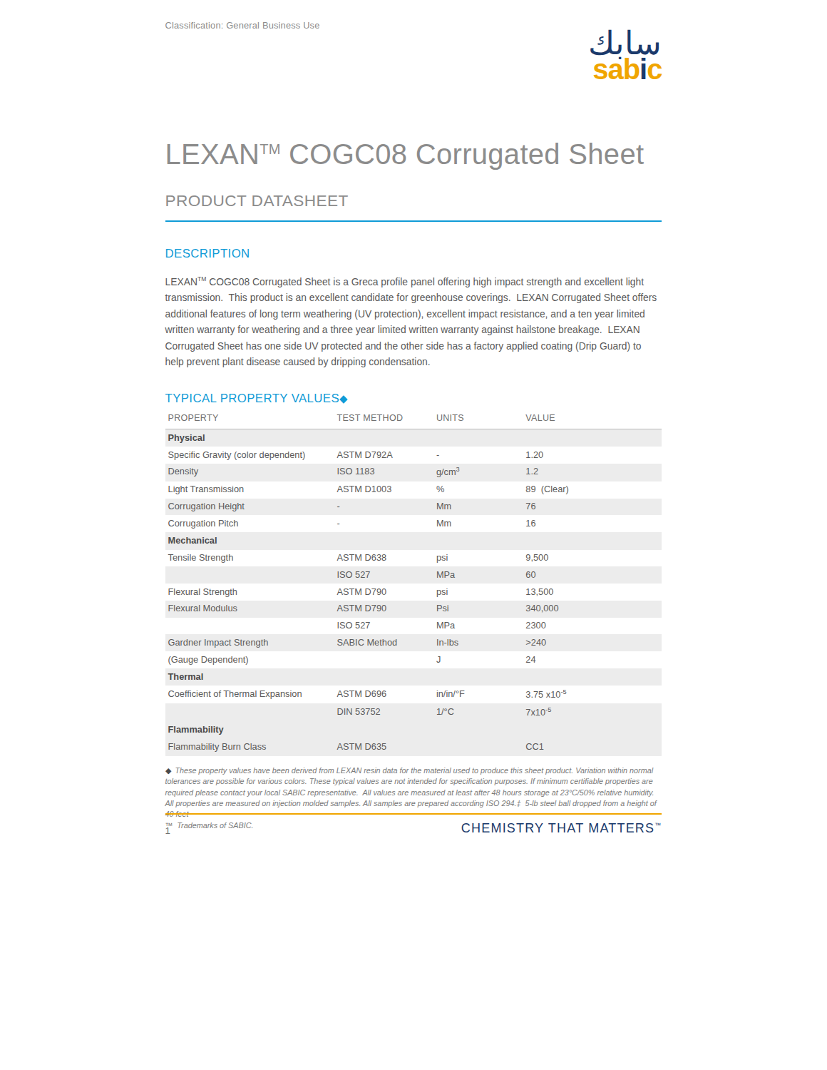Classification: General Business Use
سابك
sabic
LEXANTM COGC08 Corrugated Sheet
PRODUCT DATASHEET
DESCRIPTION
LEXANTM COGC08 Corrugated Sheet is a Greca profile panel offering high impact strength and excellent light transmission. This product is an excellent candidate for greenhouse coverings. LEXAN Corrugated Sheet offers additional features of long term weathering (UV protection), excellent impact resistance, and a ten year limited written warranty for weathering and a three year limited written warranty against hailstone breakage. LEXAN Corrugated Sheet has one side UV protected and the other side has a factory applied coating (Drip Guard) to help prevent plant disease caused by dripping condensation.
TYPICAL PROPERTY VALUES◆
| PROPERTY | TEST METHOD | UNITS | VALUE |
| --- | --- | --- | --- |
| Physical |
| Specific Gravity (color dependent) | ASTM D792A | - | 1.20 |
| Density | ISO 1183 | g/cm 3 | 1.2 |
| Light Transmission | ASTM D1003 | % | 89 (Clear) |
| Corrugation Height | - | Mm | 76 |
| Corrugation Pitch | - | Mm | 16 |
| Mechanical |
| Tensile Strength | ASTM D638 | psi | 9,500 |
| | ISO 527 | MPa | 60 |
| Flexural Strength | ASTM D790 | psi | 13,500 |
| Flexural Modulus | ASTM D790 | Psi | 340,000 |
| | ISO 527 | MPa | 2300 |
| Gardner Impact Strength | SABIC Method | In-lbs | >240 |
| (Gauge Dependent) | | J | 24 |
| Thermal |
| Coefficient of Thermal Expansion | ASTM D696 | in/in/°F | 3.75 x10 -5 |
| | DIN 53752 | 1/°C | 7x10 -5 |
| Flammability |
| Flammability Burn Class | ASTM D635 | | CC1 |
◆ These property values have been derived from LEXAN resin data for the material used to produce this sheet product. Variation within normal tolerances are possible for various colors. These typical values are not intended for specification purposes. If minimum certifiable properties are required please contact your local SABIC representative. All values are measured at least after 48 hours storage at 23°C/50% relative humidity. All properties are measured on injection molded samples. All samples are prepared according ISO 294.‡ 5-lb steel ball dropped from a height of 40 feet
™ Trademarks of SABIC.
1
CHEMISTRY THAT MATTERS™